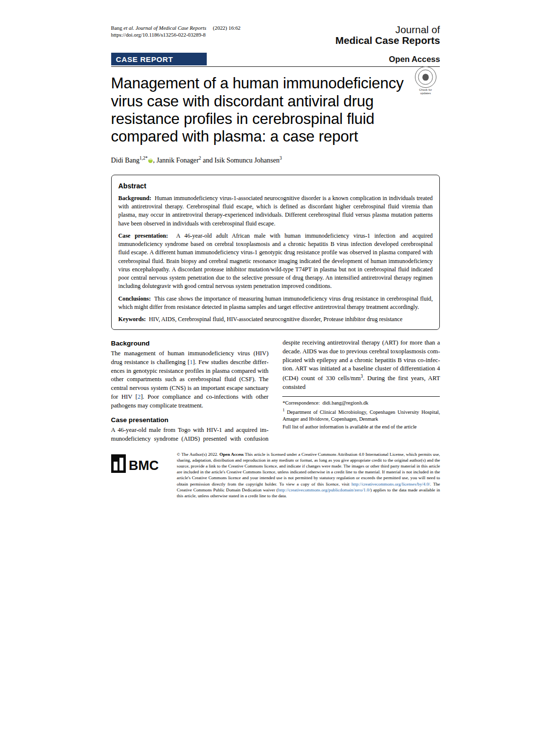Bang et al. Journal of Medical Case Reports (2022) 16:62 https://doi.org/10.1186/s13256-022-03289-8
Journal of Medical Case Reports
CASE REPORT
Open Access
Check for
updates
Management of a human immunodeficiency virus case with discordant antiviral drug resistance profiles in cerebrospinal fluid compared with plasma: a case report
Didi Bang1,2* , Jannik Fonager2 and Isik Somuncu Johansen3
Abstract
Background: Human immunodeficiency virus-1-associated neurocognitive disorder is a known complication in individuals treated with antiretroviral therapy. Cerebrospinal fluid escape, which is defined as discordant higher cerebrospinal fluid viremia than plasma, may occur in antiretroviral therapy-experienced individuals. Different cerebrospinal fluid versus plasma mutation patterns have been observed in individuals with cerebrospinal fluid escape.
Case presentation: A 46-year-old adult African male with human immunodeficiency virus-1 infection and acquired immunodeficiency syndrome based on cerebral toxoplasmosis and a chronic hepatitis B virus infection developed cerebrospinal fluid escape. A different human immunodeficiency virus-1 genotypic drug resistance profile was observed in plasma compared with cerebrospinal fluid. Brain biopsy and cerebral magnetic resonance imaging indicated the development of human immunodeficiency virus encephalopathy. A discordant protease inhibitor mutation/wild-type T74PT in plasma but not in cerebrospinal fluid indicated poor central nervous system penetration due to the selective pressure of drug therapy. An intensified antiretroviral therapy regimen including dolutegravir with good central nervous system penetration improved conditions.
Conclusions: This case shows the importance of measuring human immunodeficiency virus drug resistance in cerebrospinal fluid, which might differ from resistance detected in plasma samples and target effective antiretroviral therapy treatment accordingly.
Keywords: HIV, AIDS, Cerebrospinal fluid, HIV-associated neurocognitive disorder, Protease inhibitor drug resistance
Background
The management of human immunodeficiency virus (HIV) drug resistance is challenging [1]. Few studies describe differences in genotypic resistance profiles in plasma compared with other compartments such as cerebrospinal fluid (CSF). The central nervous system (CNS) is an important escape sanctuary for HIV [2]. Poor compliance and co-infections with other pathogens may complicate treatment.
Case presentation
A 46-year-old male from Togo with HIV-1 and acquired immunodeficiency syndrome (AIDS) presented with confusion despite receiving antiretroviral therapy (ART) for more than a decade. AIDS was due to previous cerebral toxoplasmosis complicated with epilepsy and a chronic hepatitis B virus co-infection. ART was initiated at a baseline cluster of differentiation 4 (CD4) count of 330 cells/mm3. During the first years, ART consisted
*Correspondence: didi.bang@regionh.dk
1 Department of Clinical Microbiology, Copenhagen University Hospital, Amager and Hvidovre, Copenhagen, Denmark
Full list of author information is available at the end of the article
BMC
© The Author(s) 2022. Open Access This article is licensed under a Creative Commons Attribution 4.0 International License, which permits use, sharing, adaptation, distribution and reproduction in any medium or format, as long as you give appropriate credit to the original author(s) and the source, provide a link to the Creative Commons licence, and indicate if changes were made. The images or other third party material in this article are included in the article's Creative Commons licence, unless indicated otherwise in a credit line to the material. If material is not included in the article's Creative Commons licence and your intended use is not permitted by statutory regulation or exceeds the permitted use, you will need to obtain permission directly from the copyright holder. To view a copy of this licence, visit http://creativecommons.org/licenses/by/4.0/. The Creative Commons Public Domain Dedication waiver (http://creativecommons.org/publicdomain/zero/1.0/) applies to the data made available in this article, unless otherwise stated in a credit line to the data.